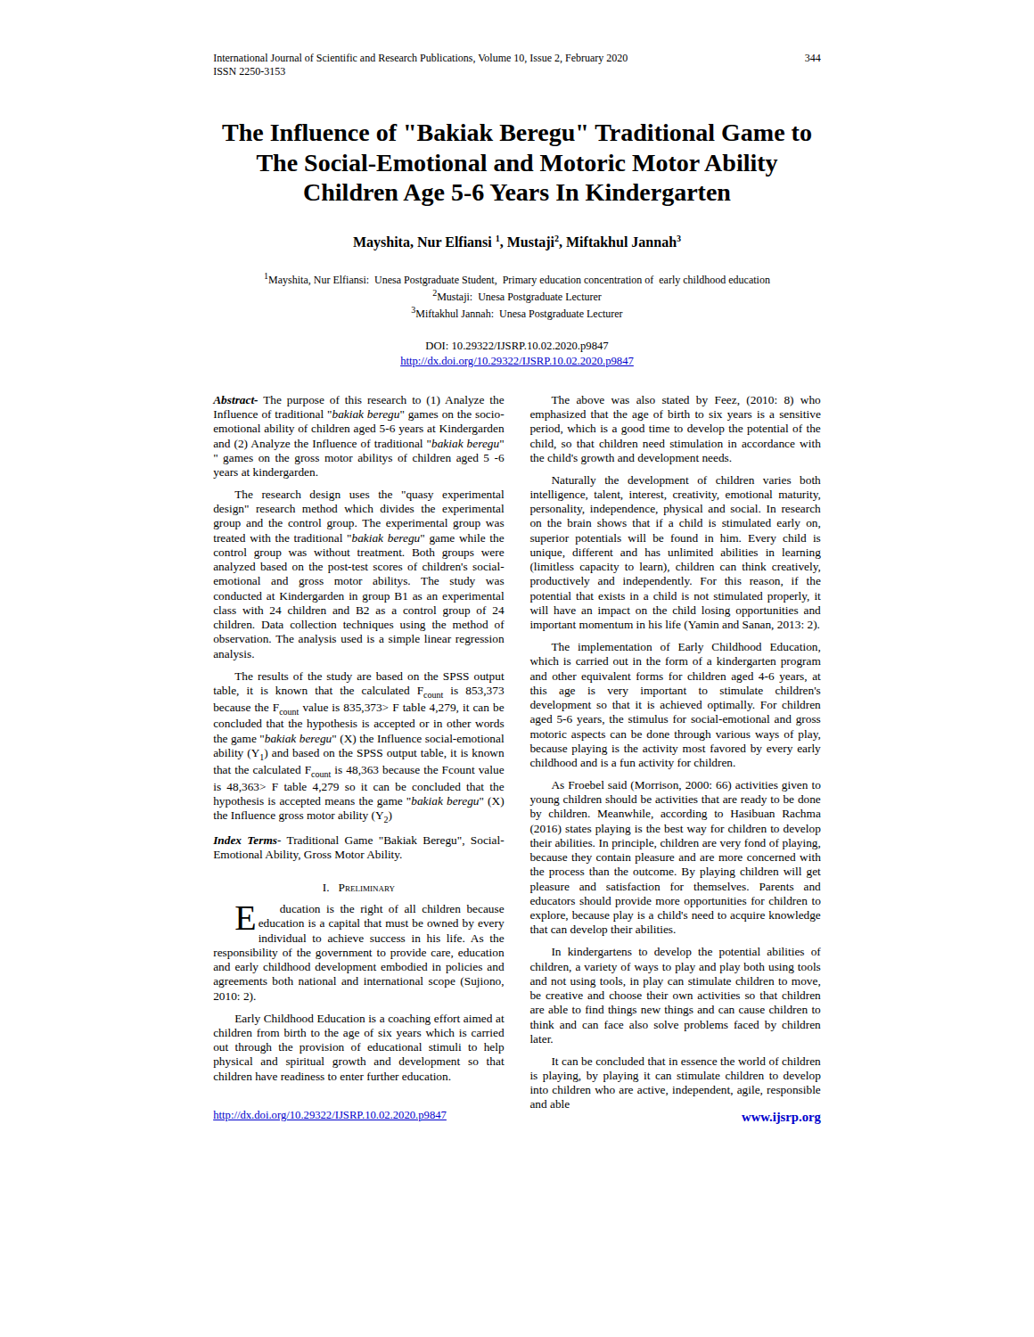International Journal of Scientific and Research Publications, Volume 10, Issue 2, February 2020
ISSN 2250-3153 344
The Influence of "Bakiak Beregu" Traditional Game to The Social-Emotional and Motoric Motor Ability Children Age 5-6 Years In Kindergarten
Mayshita, Nur Elfiansi 1, Mustaji2, Miftakhul Jannah3
1Mayshita, Nur Elfiansi: Unesa Postgraduate Student, Primary education concentration of early childhood education
2Mustaji: Unesa Postgraduate Lecturer
3Miftakhul Jannah: Unesa Postgraduate Lecturer
DOI: 10.29322/IJSRP.10.02.2020.p9847
http://dx.doi.org/10.29322/IJSRP.10.02.2020.p9847
Abstract- The purpose of this research to (1) Analyze the Influence of traditional "bakiak beregu" games on the socio-emotional ability of children aged 5-6 years at Kindergarden and (2) Analyze the Influence of traditional "bakiak beregu" " games on the gross motor abilitys of children aged 5 -6 years at kindergarden.
The research design uses the "quasy experimental design" research method which divides the experimental group and the control group. The experimental group was treated with the traditional "bakiak beregu" game while the control group was without treatment. Both groups were analyzed based on the post-test scores of children's social-emotional and gross motor abilitys. The study was conducted at Kindergarden in group B1 as an experimental class with 24 children and B2 as a control group of 24 children. Data collection techniques using the method of observation. The analysis used is a simple linear regression analysis.
The results of the study are based on the SPSS output table, it is known that the calculated Fcount is 853,373 because the Fcount value is 835,373> F table 4,279, it can be concluded that the hypothesis is accepted or in other words the game "bakiak beregu" (X) the Influence social-emotional ability (Y1) and based on the SPSS output table, it is known that the calculated Fcount is 48,363 because the Fcount value is 48,363> F table 4,279 so it can be concluded that the hypothesis is accepted means the game "bakiak beregu" (X) the Influence gross motor ability (Y2)
Index Terms- Traditional Game "Bakiak Beregu", Social-Emotional Ability, Gross Motor Ability.
I. Preliminary
Education is the right of all children because education is a capital that must be owned by every individual to achieve success in his life. As the responsibility of the government to provide care, education and early childhood development embodied in policies and agreements both national and international scope (Sujiono, 2010: 2).
Early Childhood Education is a coaching effort aimed at children from birth to the age of six years which is carried out through the provision of educational stimuli to help physical and spiritual growth and development so that children have readiness to enter further education.
The above was also stated by Feez, (2010: 8) who emphasized that the age of birth to six years is a sensitive period, which is a good time to develop the potential of the child, so that children need stimulation in accordance with the child's growth and development needs.
Naturally the development of children varies both intelligence, talent, interest, creativity, emotional maturity, personality, independence, physical and social. In research on the brain shows that if a child is stimulated early on, superior potentials will be found in him. Every child is unique, different and has unlimited abilities in learning (limitless capacity to learn), children can think creatively, productively and independently. For this reason, if the potential that exists in a child is not stimulated properly, it will have an impact on the child losing opportunities and important momentum in his life (Yamin and Sanan, 2013: 2).
The implementation of Early Childhood Education, which is carried out in the form of a kindergarten program and other equivalent forms for children aged 4-6 years, at this age is very important to stimulate children's development so that it is achieved optimally. For children aged 5-6 years, the stimulus for social-emotional and gross motoric aspects can be done through various ways of play, because playing is the activity most favored by every early childhood and is a fun activity for children.
As Froebel said (Morrison, 2000: 66) activities given to young children should be activities that are ready to be done by children. Meanwhile, according to Hasibuan Rachma (2016) states playing is the best way for children to develop their abilities. In principle, children are very fond of playing, because they contain pleasure and are more concerned with the process than the outcome. By playing children will get pleasure and satisfaction for themselves. Parents and educators should provide more opportunities for children to explore, because play is a child's need to acquire knowledge that can develop their abilities.
In kindergartens to develop the potential abilities of children, a variety of ways to play and play both using tools and not using tools, in play can stimulate children to move, be creative and choose their own activities so that children are able to find things new things and can cause children to think and can face also solve problems faced by children later.
It can be concluded that in essence the world of children is playing, by playing it can stimulate children to develop into children who are active, independent, agile, responsible and able
www.ijsrp.org http://dx.doi.org/10.29322/IJSRP.10.02.2020.p9847